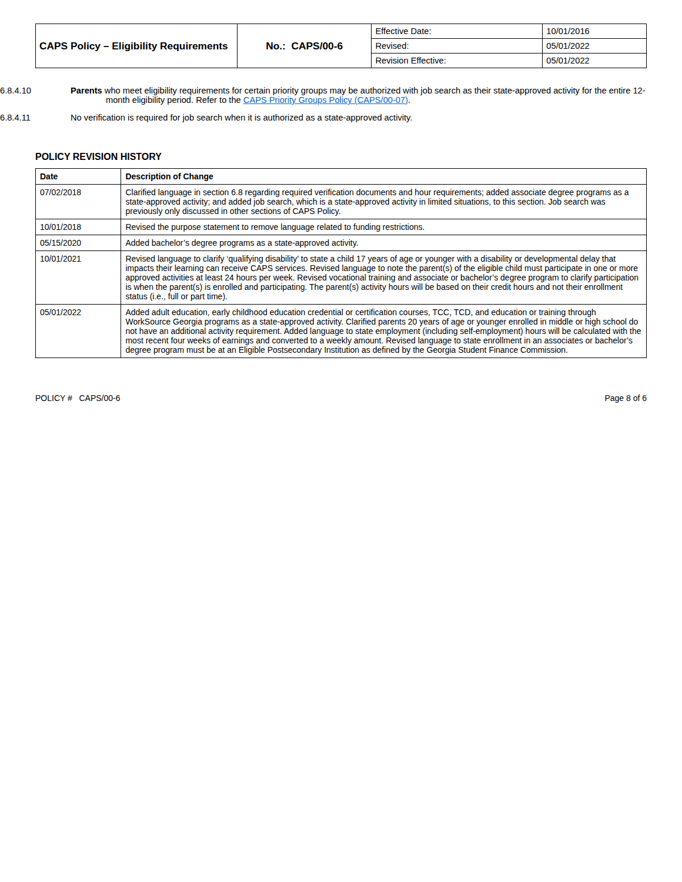| CAPS Policy – Eligibility Requirements | No.: CAPS/00-6 | Effective Date: | 10/01/2016 |
| Revised: | 05/01/2022 |
| Revision Effective: | 05/01/2022 |
6.8.4.10 Parents who meet eligibility requirements for certain priority groups may be authorized with job search as their state-approved activity for the entire 12-month eligibility period. Refer to the CAPS Priority Groups Policy (CAPS/00-07).
6.8.4.11 No verification is required for job search when it is authorized as a state-approved activity.
POLICY REVISION HISTORY
| Date | Description of Change |
| --- | --- |
| 07/02/2018 | Clarified language in section 6.8 regarding required verification documents and hour requirements; added associate degree programs as a state-approved activity; and added job search, which is a state-approved activity in limited situations, to this section. Job search was previously only discussed in other sections of CAPS Policy. |
| 10/01/2018 | Revised the purpose statement to remove language related to funding restrictions. |
| 05/15/2020 | Added bachelor’s degree programs as a state-approved activity. |
| 10/01/2021 | Revised language to clarify ‘qualifying disability’ to state a child 17 years of age or younger with a disability or developmental delay that impacts their learning can receive CAPS services. Revised language to note the parent(s) of the eligible child must participate in one or more approved activities at least 24 hours per week. Revised vocational training and associate or bachelor’s degree program to clarify participation is when the parent(s) is enrolled and participating. The parent(s) activity hours will be based on their credit hours and not their enrollment status (i.e., full or part time). |
| 05/01/2022 | Added adult education, early childhood education credential or certification courses, TCC, TCD, and education or training through WorkSource Georgia programs as a state-approved activity. Clarified parents 20 years of age or younger enrolled in middle or high school do not have an additional activity requirement. Added language to state employment (including self-employment) hours will be calculated with the most recent four weeks of earnings and converted to a weekly amount. Revised language to state enrollment in an associates or bachelor’s degree program must be at an Eligible Postsecondary Institution as defined by the Georgia Student Finance Commission. |
POLICY # CAPS/00-6 Page 8 of 6